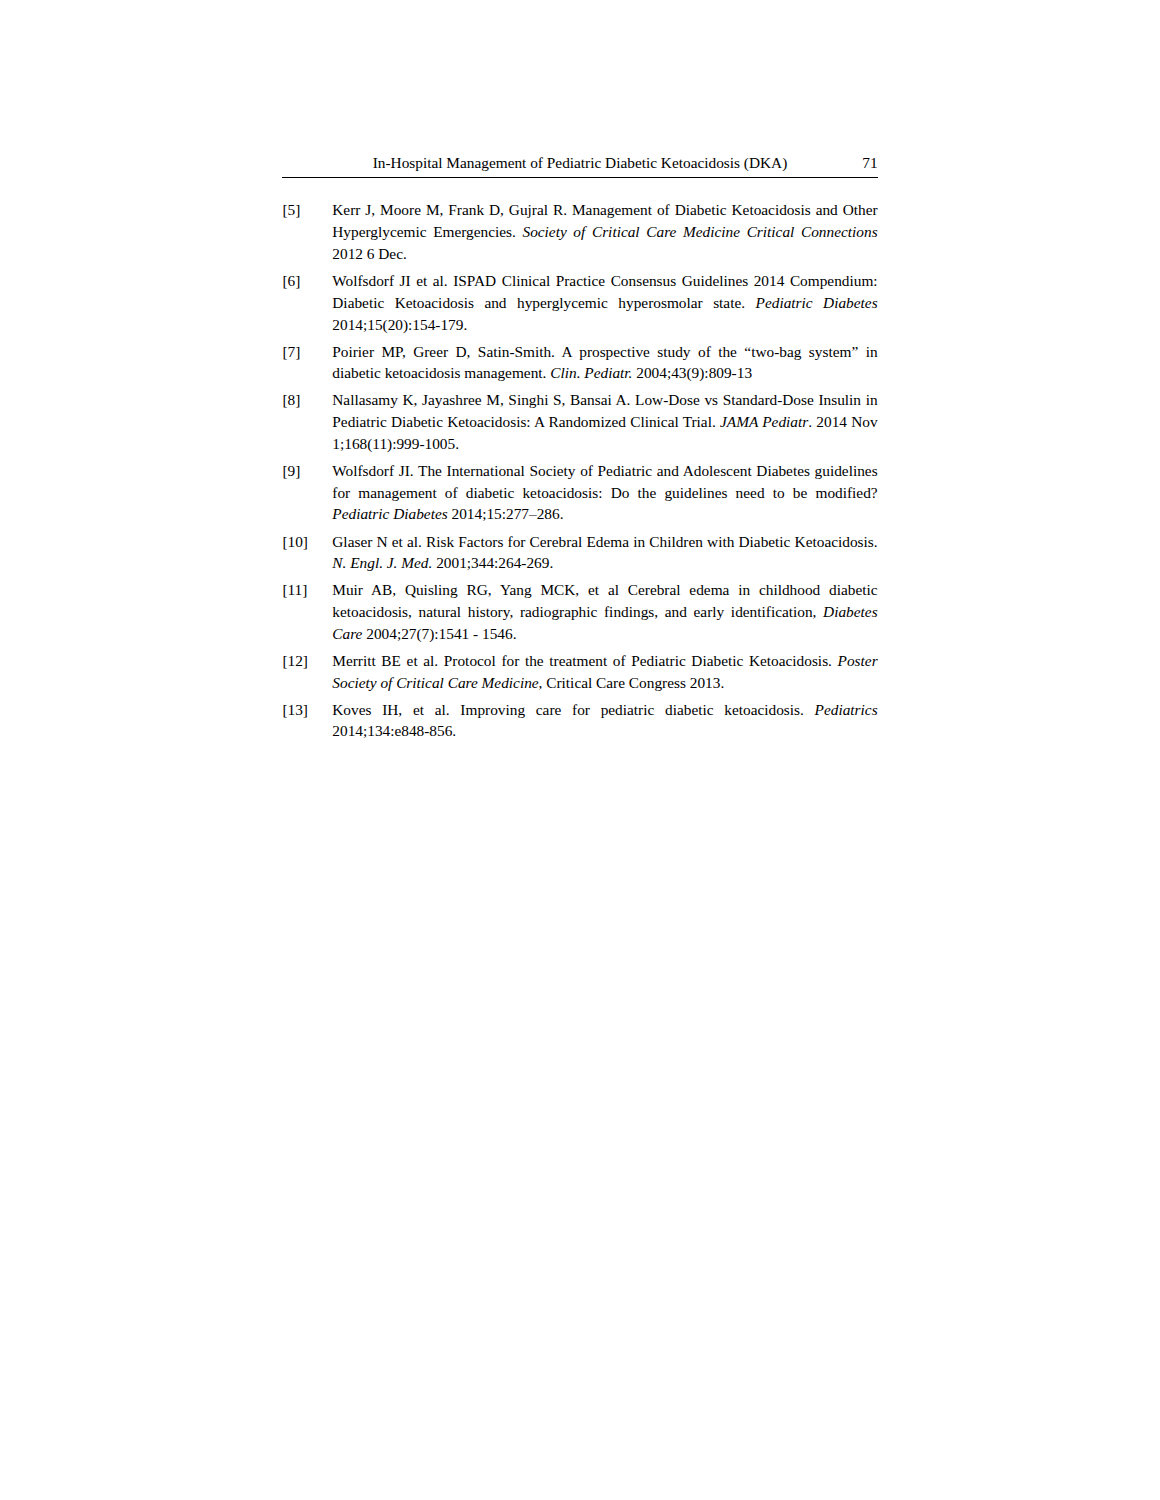In-Hospital Management of Pediatric Diabetic Ketoacidosis (DKA) 71
[5] Kerr J, Moore M, Frank D, Gujral R. Management of Diabetic Ketoacidosis and Other Hyperglycemic Emergencies. Society of Critical Care Medicine Critical Connections 2012 6 Dec.
[6] Wolfsdorf JI et al. ISPAD Clinical Practice Consensus Guidelines 2014 Compendium: Diabetic Ketoacidosis and hyperglycemic hyperosmolar state. Pediatric Diabetes 2014;15(20):154-179.
[7] Poirier MP, Greer D, Satin-Smith. A prospective study of the “two-bag system” in diabetic ketoacidosis management. Clin. Pediatr. 2004;43(9):809-13
[8] Nallasamy K, Jayashree M, Singhi S, Bansai A. Low-Dose vs Standard-Dose Insulin in Pediatric Diabetic Ketoacidosis: A Randomized Clinical Trial. JAMA Pediatr. 2014 Nov 1;168(11):999-1005.
[9] Wolfsdorf JI. The International Society of Pediatric and Adolescent Diabetes guidelines for management of diabetic ketoacidosis: Do the guidelines need to be modified? Pediatric Diabetes 2014;15:277–286.
[10] Glaser N et al. Risk Factors for Cerebral Edema in Children with Diabetic Ketoacidosis. N. Engl. J. Med. 2001;344:264-269.
[11] Muir AB, Quisling RG, Yang MCK, et al Cerebral edema in childhood diabetic ketoacidosis, natural history, radiographic findings, and early identification, Diabetes Care 2004;27(7):1541 - 1546.
[12] Merritt BE et al. Protocol for the treatment of Pediatric Diabetic Ketoacidosis. Poster Society of Critical Care Medicine, Critical Care Congress 2013.
[13] Koves IH, et al. Improving care for pediatric diabetic ketoacidosis. Pediatrics 2014;134:e848-856.